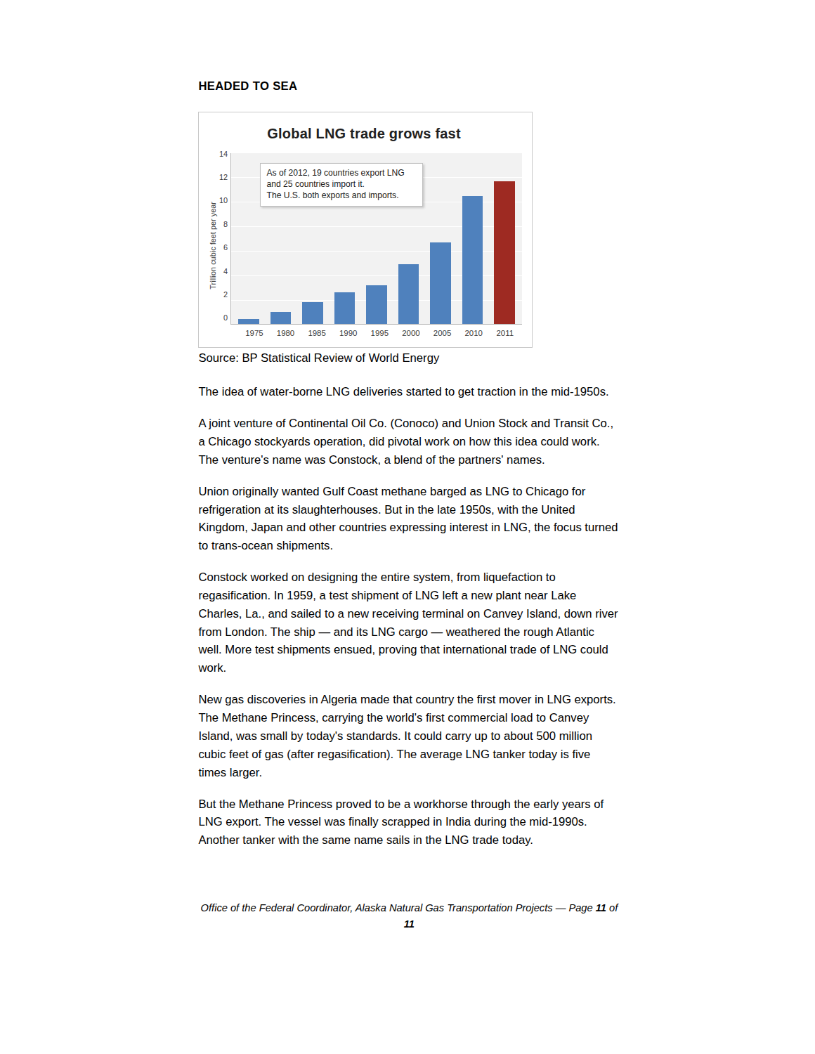Headed to Sea
Global LNG trade grows fast
Trillion cubic feet per year
14 12 10 8 6 4 2 0
As of 2012, 19 countries export LNG and 25 countries import it.
The U.S. both exports and imports.
1975 1980 1985 1990 1995 2000 2005 2010 2011
Source: BP Statistical Review of World Energy
The idea of water-borne LNG deliveries started to get traction in the mid-1950s.
A joint venture of Continental Oil Co. (Conoco) and Union Stock and Transit Co., a Chicago stockyards operation, did pivotal work on how this idea could work. The venture's name was Constock, a blend of the partners' names.
Union originally wanted Gulf Coast methane barged as LNG to Chicago for refrigeration at its slaughterhouses. But in the late 1950s, with the United Kingdom, Japan and other countries expressing interest in LNG, the focus turned to trans-ocean shipments.
Constock worked on designing the entire system, from liquefaction to regasification. In 1959, a test shipment of LNG left a new plant near Lake Charles, La., and sailed to a new receiving terminal on Canvey Island, down river from London. The ship — and its LNG cargo — weathered the rough Atlantic well. More test shipments ensued, proving that international trade of LNG could work.
New gas discoveries in Algeria made that country the first mover in LNG exports. The Methane Princess, carrying the world's first commercial load to Canvey Island, was small by today's standards. It could carry up to about 500 million cubic feet of gas (after regasification). The average LNG tanker today is five times larger.
But the Methane Princess proved to be a workhorse through the early years of LNG export. The vessel was finally scrapped in India during the mid-1990s. Another tanker with the same name sails in the LNG trade today.
Office of the Federal Coordinator, Alaska Natural Gas Transportation Projects — Page 11 of 11